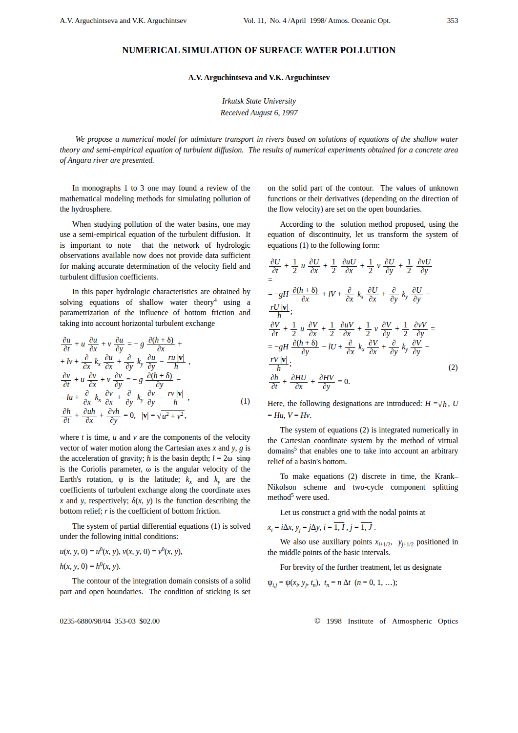A.V. Arguchintseva and V.K. Arguchintsev
Vol. 11, No. 4 /April 1998/ Atmos. Oceanic Opt.
353
Numerical simulation of surface water pollution
A.V. Arguchintseva and V.K. Arguchintsev
Irkutsk State University
Received August 6, 1997
We propose a numerical model for admixture transport in rivers based on solutions of equations of the shallow water theory and semi-empirical equation of turbulent diffusion. The results of numerical experiments obtained for a concrete area of Angara river are presented.
In monographs 1 to 3 one may found a review of the mathematical modeling methods for simulating pollution of the hydrosphere.
When studying pollution of the water basins, one may use a semi-empirical equation of the turbulent diffusion. It is important to note that the network of hydrologic observations available now does not provide data sufficient for making accurate determination of the velocity field and turbulent diffusion coefficients.
In this paper hydrologic characteristics are obtained by solving equations of shallow water theory4 using a parametrization of the influence of bottom friction and taking into account horizontal turbulent exchange
| ∂ u ∂ t + u ∂ u ∂ x + v ∂ u ∂ y = − g ∂( h + δ) ∂ x + | |
| + lv + ∂ ∂ x k x ∂ u ∂ x + ∂ ∂ y k y ∂ u ∂ y − ru / v / h , | |
| ∂ v ∂ t + u ∂ v ∂ x + v ∂ v ∂ y = − g ∂( h + δ) ∂ y − | |
| − lu + ∂ ∂ x k x ∂ v ∂ x + ∂ ∂ y k y ∂ v ∂ y − rv / v / h , | (1) |
| ∂ h ∂ t + ∂ uh ∂ x + ∂ vh ∂ y = 0, / v / = √ u 2 + v 2 , | |
where t is time, u and v are the components of the velocity vector of water motion along the Cartesian axes x and y, g is the acceleration of gravity; h is the basin depth; l = 2ω sinφ is the Coriolis parameter, ω is the angular velocity of the Earth's rotation, φ is the latitude; kx and ky are the coefficients of turbulent exchange along the coordinate axes x and y, respectively; δ(x, y) is the function describing the bottom relief; r is the coefficient of bottom friction.
The system of partial differential equations (1) is solved under the following initial conditions:
u(x, y, 0) = u0(x, y), v(x, y, 0) = v0(x, y),
h(x, y, 0) = h0(x, y).
The contour of the integration domain consists of a solid part and open boundaries. The condition of sticking is set on the solid part of the contour. The values of unknown functions or their derivatives (depending on the direction of the flow velocity) are set on the open boundaries.
According to the solution method proposed, using the equation of discontinuity, let us transform the system of equations (1) to the following form:
| ∂ U ∂ t + 1 2 u ∂ U ∂ x + 1 2 ∂ uU ∂ x + 1 2 v ∂ U ∂ y + 1 2 ∂ vU ∂ y = | |
| = − gH ∂( h + δ) ∂ x + lV + ∂ ∂ x k x ∂ U ∂ x + ∂ ∂ y k y ∂ U ∂ y − rU / v / h ; | |
| ∂ V ∂ t + 1 2 u ∂ V ∂ x + 1 2 ∂ uV ∂ x + 1 2 v ∂ V ∂ y + 1 2 ∂ vV ∂ y = | |
| = − gH ∂( h + δ) ∂ y − lU + ∂ ∂ x k x ∂ V ∂ x + ∂ ∂ y k y ∂ V ∂ y − rV / v / h ; | (2) |
| ∂ h ∂ t + ∂ HU ∂ x + ∂ HV ∂ y = 0. | |
Here, the following designations are introduced: H =√h, U = Hu, V = Hv.
The system of equations (2) is integrated numerically in the Cartesian coordinate system by the method of virtual domains5 that enables one to take into account an arbitrary relief of a basin's bottom.
To make equations (2) discrete in time, the Krank–Nikolson scheme and two-cycle component splitting method5 were used.
Let us construct a grid with the nodal points at
xi = i Δx, yj = j Δy, i = 1, I , j = 1, J .
We also use auxiliary points xi+1/2, yj+1/2 positioned in the middle points of the basic intervals.
For brevity of the further treatment, let us designate
ψi,j = ψ(xi, yj, tn), tn = n Δt (n = 0, 1, …);
0235-6880/98/04 353-03 $02.00
© 1998 Institute of Atmospheric Optics